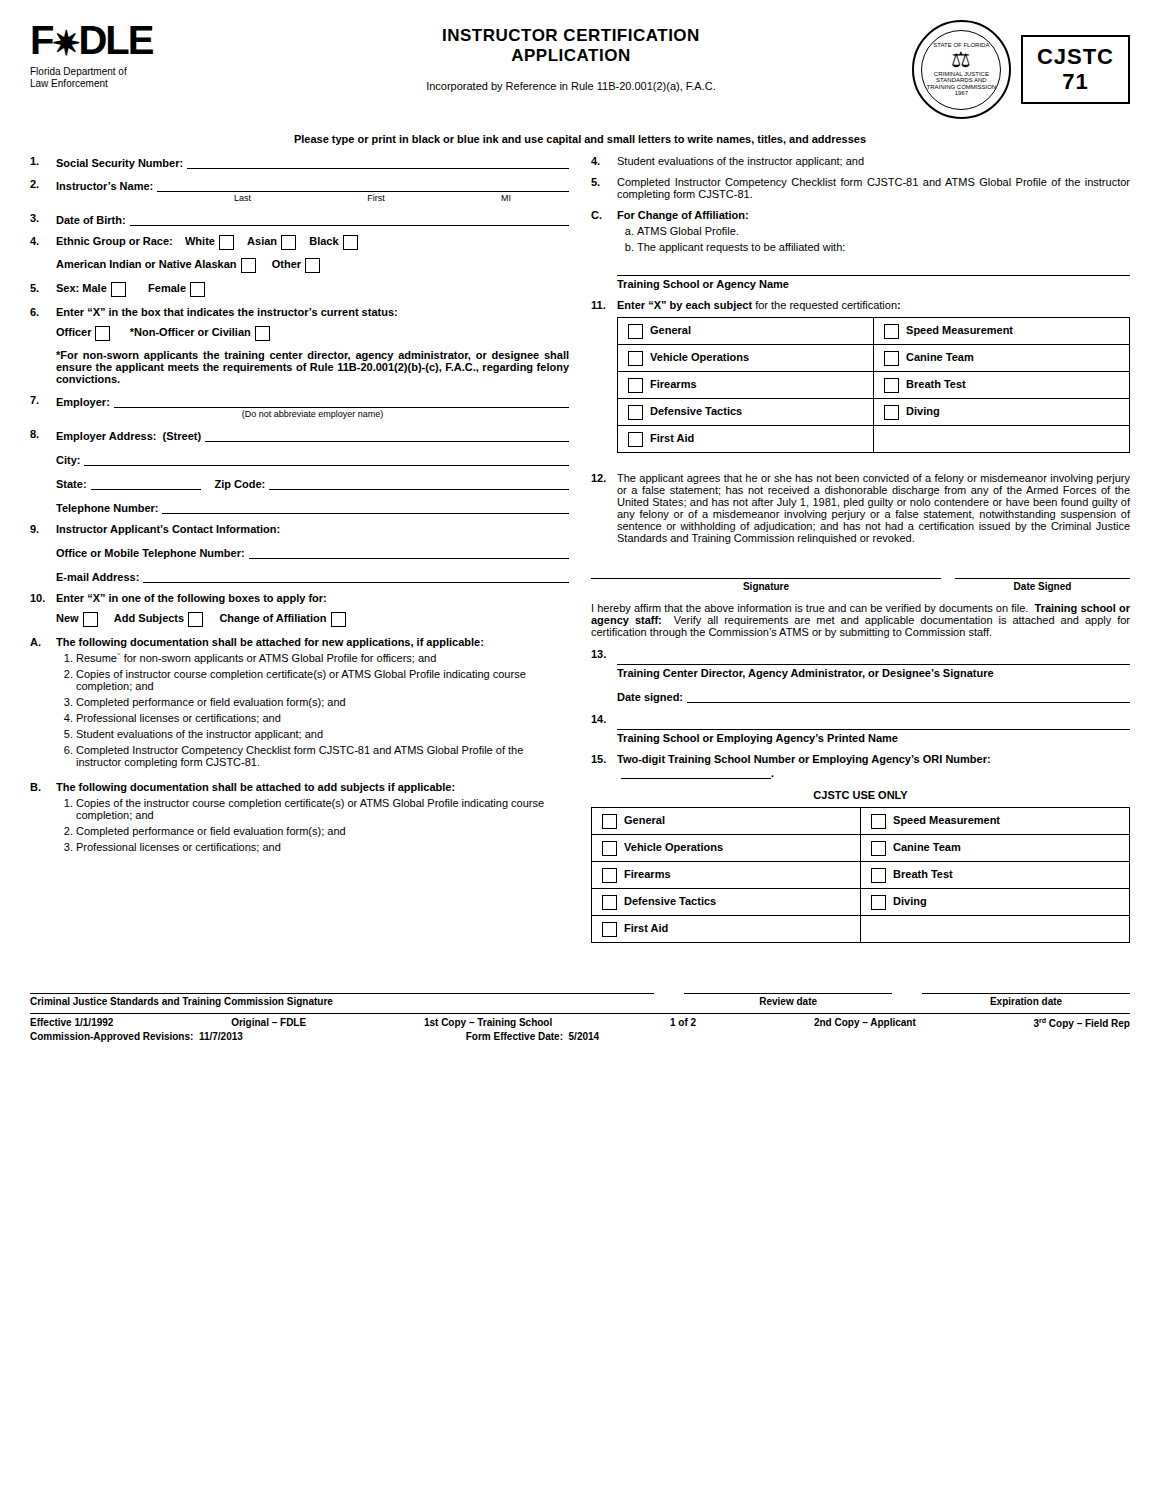F✷DLE
Florida Department of
Law Enforcement
INSTRUCTOR CERTIFICATION
APPLICATION
Incorporated by Reference in Rule 11B-20.001(2)(a), F.A.C.
STATE OF FLORIDA
⚖
CRIMINAL JUSTICE STANDARDS AND TRAINING COMMISSION
1967
CJSTC
71
Please type or print in black or blue ink and use capital and small letters to write names, titles, and addresses
1.
Social Security Number:
2.
Instructor’s Name:
Last First MI
3.
Date of Birth:
4.
Ethnic Group or Race: White Asian Black
American Indian or Native Alaskan Other
5.
Sex: Male Female
6.
Enter “X” in the box that indicates the instructor’s current status:
Officer *Non-Officer or Civilian
*For non-sworn applicants the training center director, agency administrator, or designee shall ensure the applicant meets the requirements of Rule 11B-20.001(2)(b)-(c), F.A.C., regarding felony convictions.
7.
Employer:
(Do not abbreviate employer name)
8.
Employer Address: (Street)
City:
State: Zip Code:
Telephone Number:
9.
Instructor Applicant’s Contact Information:
Office or Mobile Telephone Number:
E-mail Address:
10.
Enter “X” in one of the following boxes to apply for:
New Add Subjects Change of Affiliation
A.
The following documentation shall be attached for new applications, if applicable:
Resume` for non-sworn applicants or ATMS Global Profile for officers; and
Copies of instructor course completion certificate(s) or ATMS Global Profile indicating course completion; and
Completed performance or field evaluation form(s); and
Professional licenses or certifications; and
Student evaluations of the instructor applicant; and
Completed Instructor Competency Checklist form CJSTC-81 and ATMS Global Profile of the instructor completing form CJSTC-81.
B.
The following documentation shall be attached to add subjects if applicable:
Copies of the instructor course completion certificate(s) or ATMS Global Profile indicating course completion; and
Completed performance or field evaluation form(s); and
Professional licenses or certifications; and
4.
Student evaluations of the instructor applicant; and
5.
Completed Instructor Competency Checklist form CJSTC-81 and ATMS Global Profile of the instructor completing form CJSTC-81.
C.
For Change of Affiliation:
ATMS Global Profile.
The applicant requests to be affiliated with:
Training School or Agency Name
11.
Enter “X” by each subject for the requested certification:
| General | Speed Measurement |
| Vehicle Operations | Canine Team |
| Firearms | Breath Test |
| Defensive Tactics | Diving |
| First Aid | |
12.
The applicant agrees that he or she has not been convicted of a felony or misdemeanor involving perjury or a false statement; has not received a dishonorable discharge from any of the Armed Forces of the United States; and has not after July 1, 1981, pled guilty or nolo contendere or have been found guilty of any felony or of a misdemeanor involving perjury or a false statement, notwithstanding suspension of sentence or withholding of adjudication; and has not had a certification issued by the Criminal Justice Standards and Training Commission relinquished or revoked.
Signature
Date Signed
I hereby affirm that the above information is true and can be verified by documents on file. Training school or agency staff: Verify all requirements are met and applicable documentation is attached and apply for certification through the Commission’s ATMS or by submitting to Commission staff.
13.
Training Center Director, Agency Administrator, or Designee’s Signature
Date signed:
14.
Training School or Employing Agency’s Printed Name
15.
Two-digit Training School Number or Employing Agency’s ORI Number:
.
CJSTC USE ONLY
| General | Speed Measurement |
| Vehicle Operations | Canine Team |
| Firearms | Breath Test |
| Defensive Tactics | Diving |
| First Aid | |
Criminal Justice Standards and Training Commission Signature
Review date
Expiration date
Effective 1/1/1992 Original – FDLE 1st Copy – Training School 1 of 2 2nd Copy – Applicant 3rd Copy – Field Rep
Commission-Approved Revisions: 11/7/2013 Form Effective Date: 5/2014